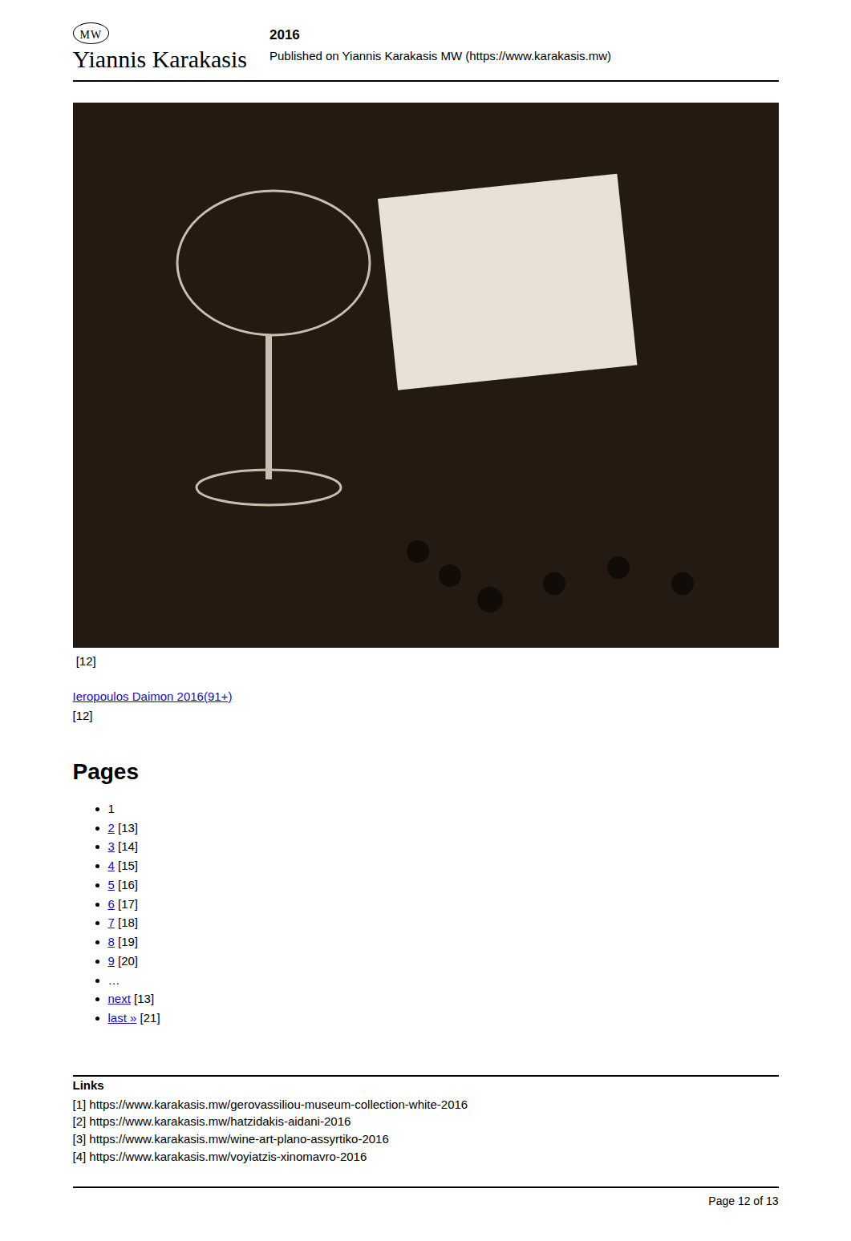mw
Yiannis Karakasis
2016
Published on Yiannis Karakasis MW (https://www.karakasis.mw)
[12]
Ieropoulos Daimon 2016(91+) [12]
Pages
1
2 [13]
3 [14]
4 [15]
5 [16]
6 [17]
7 [18]
8 [19]
9 [20]
…
next [13]
last » [21]
Links
[1] https://www.karakasis.mw/gerovassiliou-museum-collection-white-2016
[2] https://www.karakasis.mw/hatzidakis-aidani-2016
[3] https://www.karakasis.mw/wine-art-plano-assyrtiko-2016
[4] https://www.karakasis.mw/voyiatzis-xinomavro-2016
Page 12 of 13